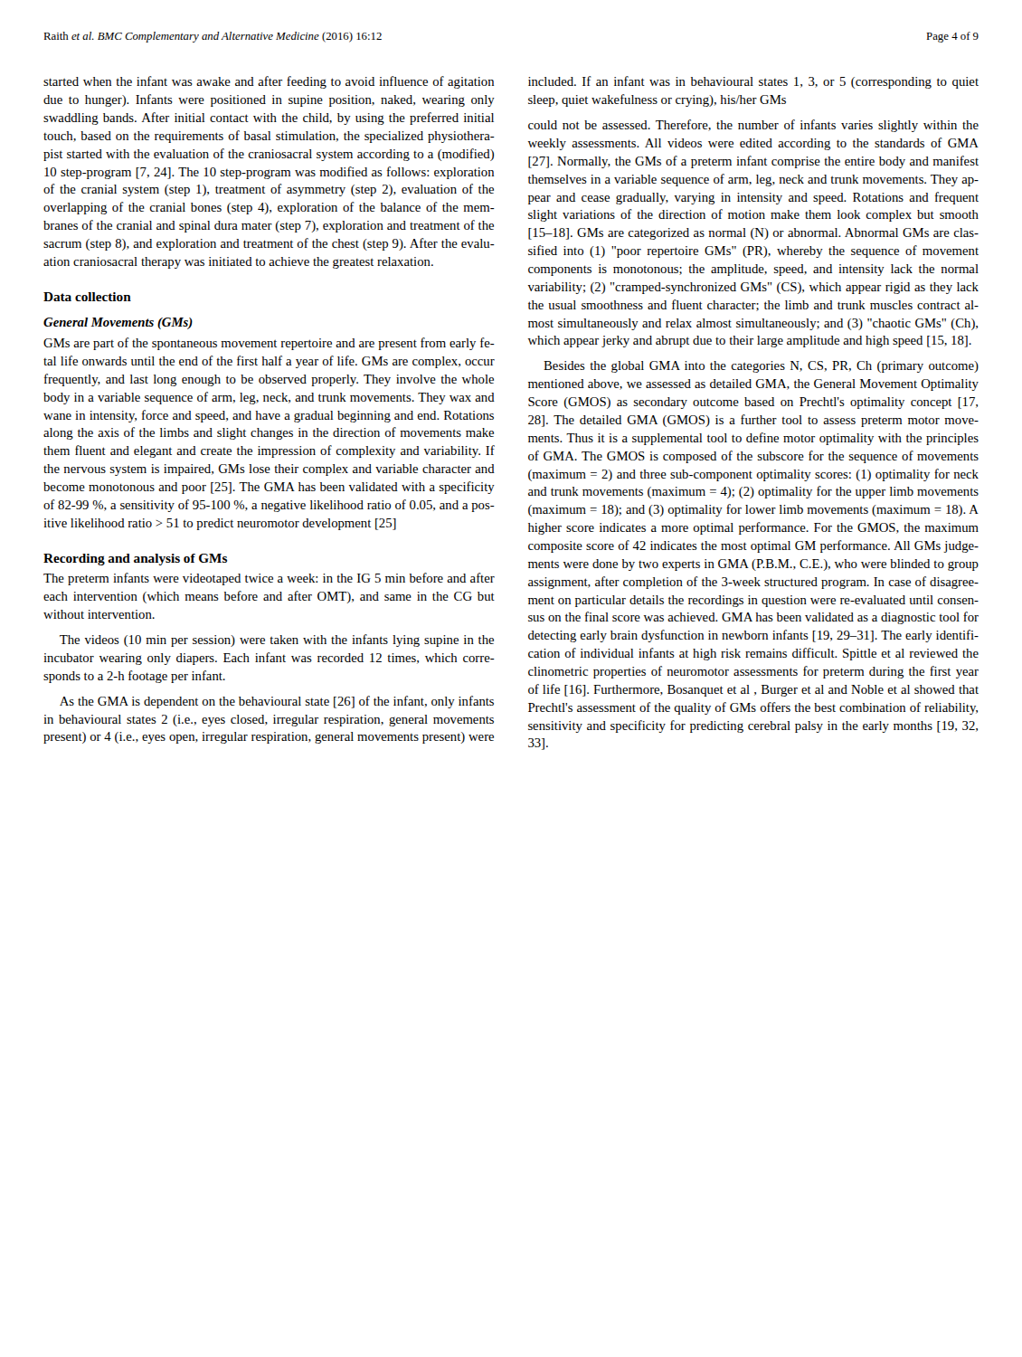Raith et al. BMC Complementary and Alternative Medicine (2016) 16:12
Page 4 of 9
started when the infant was awake and after feeding to avoid influence of agitation due to hunger). Infants were positioned in supine position, naked, wearing only swaddling bands. After initial contact with the child, by using the preferred initial touch, based on the requirements of basal stimulation, the specialized physiotherapist started with the evaluation of the craniosacral system according to a (modified) 10 step-program [7, 24]. The 10 step-program was modified as follows: exploration of the cranial system (step 1), treatment of asymmetry (step 2), evaluation of the overlapping of the cranial bones (step 4), exploration of the balance of the membranes of the cranial and spinal dura mater (step 7), exploration and treatment of the sacrum (step 8), and exploration and treatment of the chest (step 9). After the evaluation craniosacral therapy was initiated to achieve the greatest relaxation.
Data collection
General Movements (GMs)
GMs are part of the spontaneous movement repertoire and are present from early fetal life onwards until the end of the first half a year of life. GMs are complex, occur frequently, and last long enough to be observed properly. They involve the whole body in a variable sequence of arm, leg, neck, and trunk movements. They wax and wane in intensity, force and speed, and have a gradual beginning and end. Rotations along the axis of the limbs and slight changes in the direction of movements make them fluent and elegant and create the impression of complexity and variability. If the nervous system is impaired, GMs lose their complex and variable character and become monotonous and poor [25]. The GMA has been validated with a specificity of 82-99 %, a sensitivity of 95-100 %, a negative likelihood ratio of 0.05, and a positive likelihood ratio > 51 to predict neuromotor development [25]
Recording and analysis of GMs
The preterm infants were videotaped twice a week: in the IG 5 min before and after each intervention (which means before and after OMT), and same in the CG but without intervention.
The videos (10 min per session) were taken with the infants lying supine in the incubator wearing only diapers. Each infant was recorded 12 times, which corresponds to a 2-h footage per infant.
As the GMA is dependent on the behavioural state [26] of the infant, only infants in behavioural states 2 (i.e., eyes closed, irregular respiration, general movements present) or 4 (i.e., eyes open, irregular respiration, general movements present) were included. If an infant was in behavioural states 1, 3, or 5 (corresponding to quiet sleep, quiet wakefulness or crying), his/her GMs
could not be assessed. Therefore, the number of infants varies slightly within the weekly assessments. All videos were edited according to the standards of GMA [27]. Normally, the GMs of a preterm infant comprise the entire body and manifest themselves in a variable sequence of arm, leg, neck and trunk movements. They appear and cease gradually, varying in intensity and speed. Rotations and frequent slight variations of the direction of motion make them look complex but smooth [15–18]. GMs are categorized as normal (N) or abnormal. Abnormal GMs are classified into (1) "poor repertoire GMs" (PR), whereby the sequence of movement components is monotonous; the amplitude, speed, and intensity lack the normal variability; (2) "cramped-synchronized GMs" (CS), which appear rigid as they lack the usual smoothness and fluent character; the limb and trunk muscles contract almost simultaneously and relax almost simultaneously; and (3) "chaotic GMs" (Ch), which appear jerky and abrupt due to their large amplitude and high speed [15, 18].
Besides the global GMA into the categories N, CS, PR, Ch (primary outcome) mentioned above, we assessed as detailed GMA, the General Movement Optimality Score (GMOS) as secondary outcome based on Prechtl's optimality concept [17, 28]. The detailed GMA (GMOS) is a further tool to assess preterm motor movements. Thus it is a supplemental tool to define motor optimality with the principles of GMA. The GMOS is composed of the subscore for the sequence of movements (maximum = 2) and three sub-component optimality scores: (1) optimality for neck and trunk movements (maximum = 4); (2) optimality for the upper limb movements (maximum = 18); and (3) optimality for lower limb movements (maximum = 18). A higher score indicates a more optimal performance. For the GMOS, the maximum composite score of 42 indicates the most optimal GM performance. All GMs judgements were done by two experts in GMA (P.B.M., C.E.), who were blinded to group assignment, after completion of the 3-week structured program. In case of disagreement on particular details the recordings in question were re-evaluated until consensus on the final score was achieved. GMA has been validated as a diagnostic tool for detecting early brain dysfunction in newborn infants [19, 29–31]. The early identification of individual infants at high risk remains difficult. Spittle et al reviewed the clinometric properties of neuromotor assessments for preterm during the first year of life [16]. Furthermore, Bosanquet et al , Burger et al and Noble et al showed that Prechtl's assessment of the quality of GMs offers the best combination of reliability, sensitivity and specificity for predicting cerebral palsy in the early months [19, 32, 33].